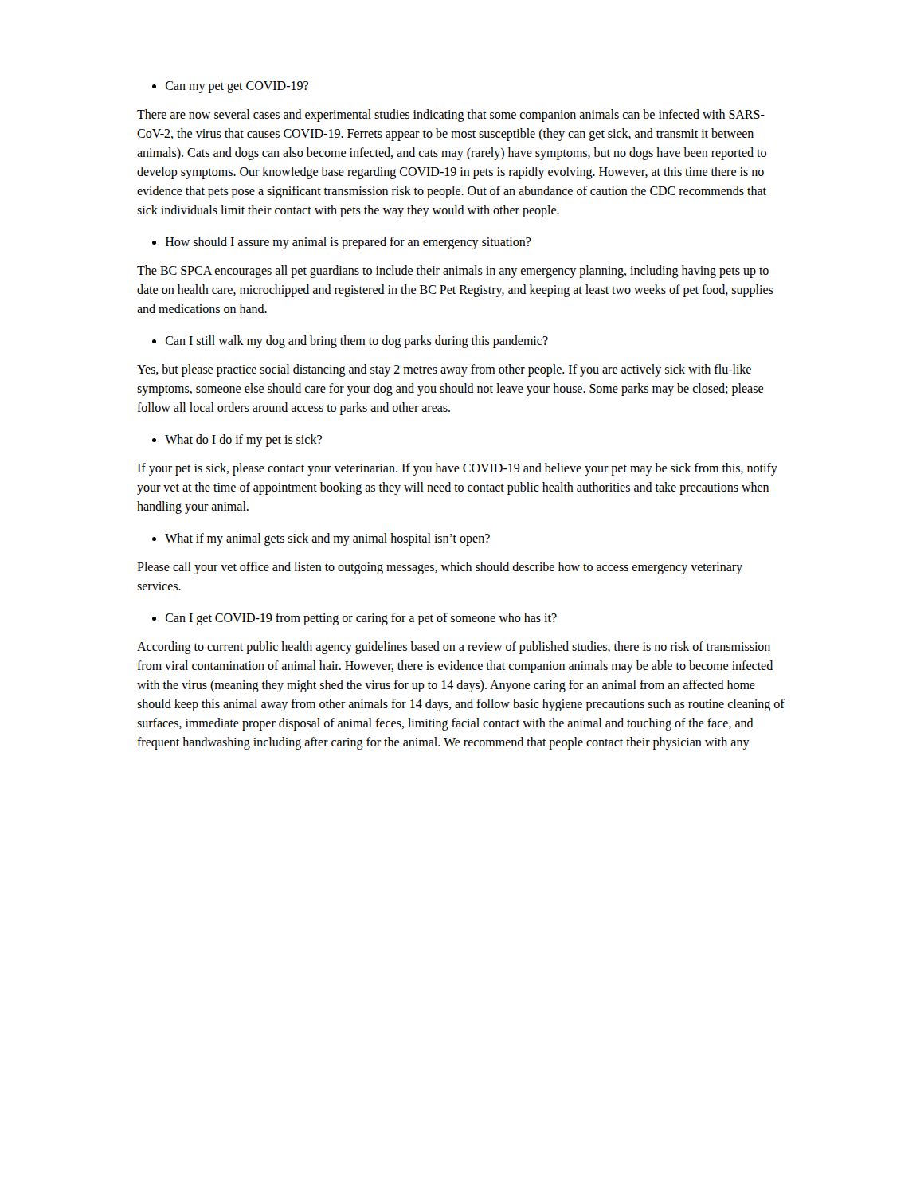Can my pet get COVID-19?
There are now several cases and experimental studies indicating that some companion animals can be infected with SARS-CoV-2, the virus that causes COVID-19. Ferrets appear to be most susceptible (they can get sick, and transmit it between animals). Cats and dogs can also become infected, and cats may (rarely) have symptoms, but no dogs have been reported to develop symptoms. Our knowledge base regarding COVID-19 in pets is rapidly evolving. However, at this time there is no evidence that pets pose a significant transmission risk to people. Out of an abundance of caution the CDC recommends that sick individuals limit their contact with pets the way they would with other people.
How should I assure my animal is prepared for an emergency situation?
The BC SPCA encourages all pet guardians to include their animals in any emergency planning, including having pets up to date on health care, microchipped and registered in the BC Pet Registry, and keeping at least two weeks of pet food, supplies and medications on hand.
Can I still walk my dog and bring them to dog parks during this pandemic?
Yes, but please practice social distancing and stay 2 metres away from other people. If you are actively sick with flu-like symptoms, someone else should care for your dog and you should not leave your house. Some parks may be closed; please follow all local orders around access to parks and other areas.
What do I do if my pet is sick?
If your pet is sick, please contact your veterinarian. If you have COVID-19 and believe your pet may be sick from this, notify your vet at the time of appointment booking as they will need to contact public health authorities and take precautions when handling your animal.
What if my animal gets sick and my animal hospital isn’t open?
Please call your vet office and listen to outgoing messages, which should describe how to access emergency veterinary services.
Can I get COVID-19 from petting or caring for a pet of someone who has it?
According to current public health agency guidelines based on a review of published studies, there is no risk of transmission from viral contamination of animal hair. However, there is evidence that companion animals may be able to become infected with the virus (meaning they might shed the virus for up to 14 days). Anyone caring for an animal from an affected home should keep this animal away from other animals for 14 days, and follow basic hygiene precautions such as routine cleaning of surfaces, immediate proper disposal of animal feces, limiting facial contact with the animal and touching of the face, and frequent handwashing including after caring for the animal. We recommend that people contact their physician with any